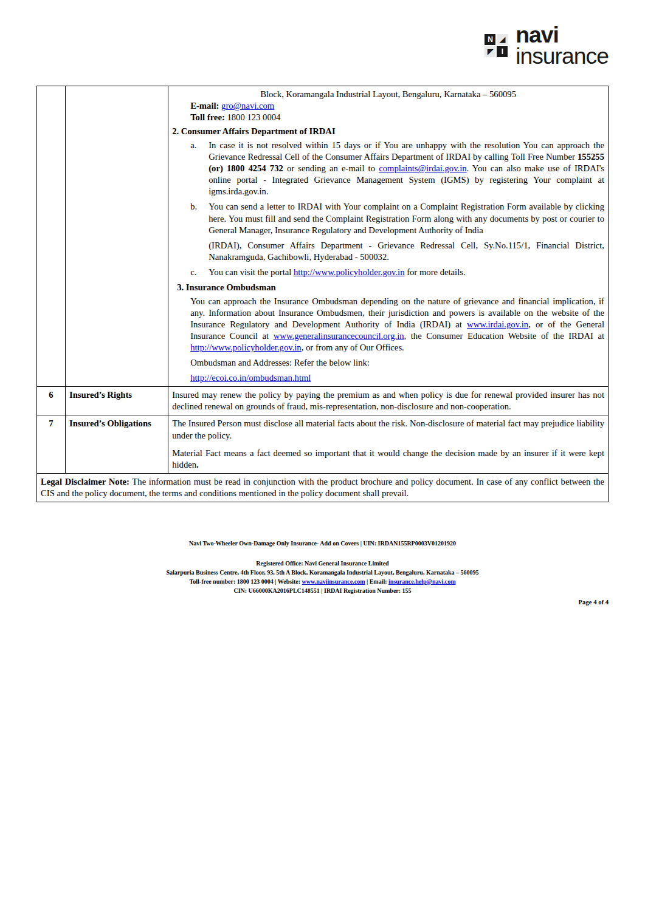N◢
◤I
navi insurance
| | | Block, Koramangala Industrial Layout, Bengaluru, Karnataka – 560095 E-mail: gro@navi.com Toll free: 1800 123 0004 2. Consumer Affairs Department of IRDAI a. In case it is not resolved within 15 days or if You are unhappy with the resolution You can approach the Grievance Redressal Cell of the Consumer Affairs Department of IRDAI by calling Toll Free Number 155255 (or) 1800 4254 732 or sending an e-mail to complaints@irdai.gov.in . You can also make use of IRDAI's online portal - Integrated Grievance Management System (IGMS) by registering Your complaint at igms.irda.gov.in. b. You can send a letter to IRDAI with Your complaint on a Complaint Registration Form available by clicking here. You must fill and send the Complaint Registration Form along with any documents by post or courier to General Manager, Insurance Regulatory and Development Authority of India (IRDAI), Consumer Affairs Department - Grievance Redressal Cell, Sy.No.115/1, Financial District, Nanakramguda, Gachibowli, Hyderabad - 500032. c. You can visit the portal http://www.policyholder.gov.in for more details. 3. Insurance Ombudsman You can approach the Insurance Ombudsman depending on the nature of grievance and financial implication, if any. Information about Insurance Ombudsmen, their jurisdiction and powers is available on the website of the Insurance Regulatory and Development Authority of India (IRDAI) at www.irdai.gov.in , or of the General Insurance Council at www.generalinsurancecouncil.org.in , the Consumer Education Website of the IRDAI at http://www.policyholder.gov.in , or from any of Our Offices. Ombudsman and Addresses: Refer the below link: http://ecoi.co.in/ombudsman.html |
| 6 | Insured’s Rights | Insured may renew the policy by paying the premium as and when policy is due for renewal provided insurer has not declined renewal on grounds of fraud, mis-representation, non-disclosure and non-cooperation. |
| 7 | Insured’s Obligations | The Insured Person must disclose all material facts about the risk. Non-disclosure of material fact may prejudice liability under the policy. Material Fact means a fact deemed so important that it would change the decision made by an insurer if it were kept hidden . |
| Legal Disclaimer Note: The information must be read in conjunction with the product brochure and policy document. In case of any conflict between the CIS and the policy document, the terms and conditions mentioned in the policy document shall prevail. |
Navi Two-Wheeler Own-Damage Only Insurance- Add on Covers | UIN: IRDAN155RP0003V01201920
Registered Office: Navi General Insurance Limited
Salarpuria Business Centre, 4th Floor, 93, 5th A Block, Koramangala Industrial Layout, Bengaluru, Karnataka – 560095
Toll-free number: 1800 123 0004 | Website: www.naviinsurance.com | Email: insurance.help@navi.com
CIN: U66000KA2016PLC148551 | IRDAI Registration Number: 155
Page 4 of 4